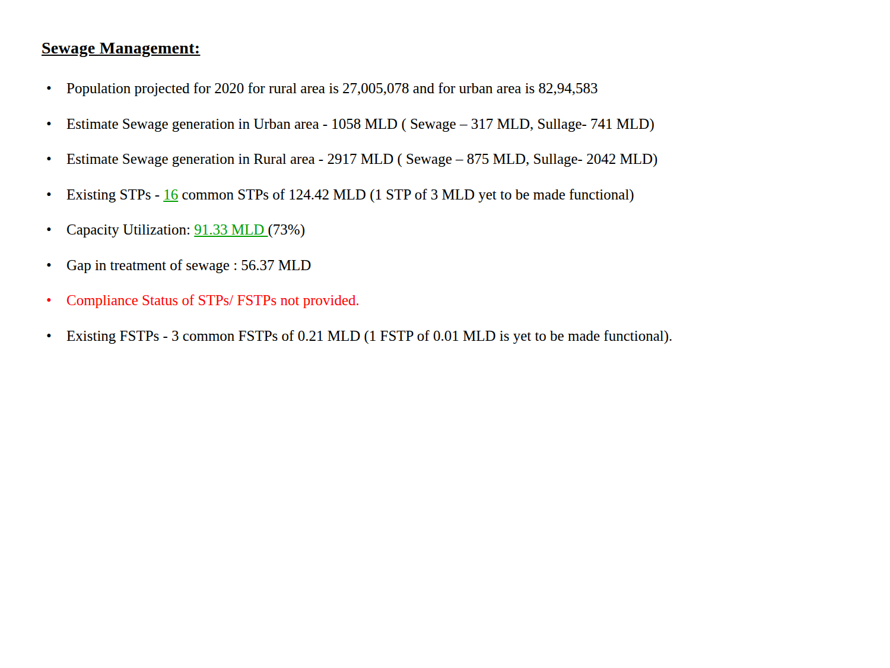Sewage Management:
Population projected for 2020 for rural area is 27,005,078 and for urban area is 82,94,583
Estimate Sewage generation in Urban area - 1058 MLD ( Sewage – 317 MLD, Sullage- 741 MLD)
Estimate Sewage generation in Rural area - 2917 MLD ( Sewage – 875 MLD, Sullage- 2042 MLD)
Existing STPs - 16 common STPs of 124.42 MLD (1 STP of 3 MLD yet to be made functional)
Capacity Utilization: 91.33 MLD (73%)
Gap in treatment of sewage : 56.37 MLD
Compliance Status of STPs/ FSTPs not provided.
Existing FSTPs - 3 common FSTPs of 0.21 MLD (1 FSTP of 0.01 MLD is yet to be made functional).